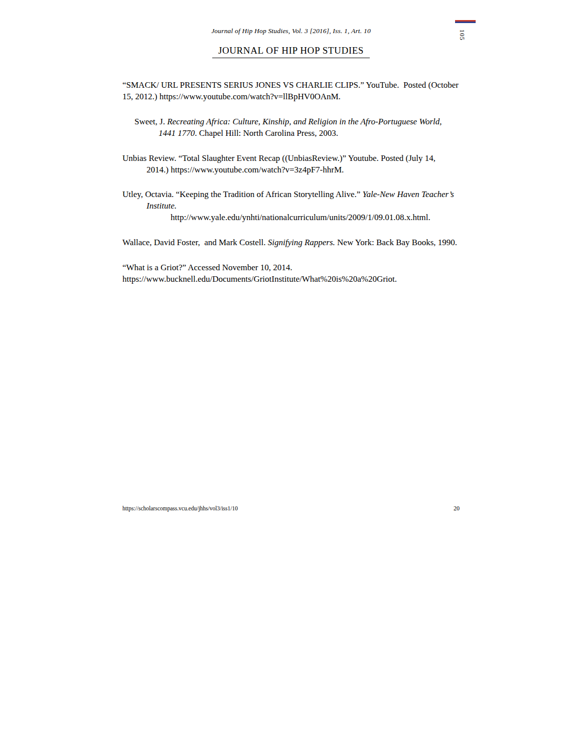105
Journal of Hip Hop Studies, Vol. 3 [2016], Iss. 1, Art. 10
JOURNAL OF HIP HOP STUDIES
“SMACK/ URL PRESENTS SERIUS JONES VS CHARLIE CLIPS.” YouTube. Posted (October 15, 2012.) https://www.youtube.com/watch?v=llBpHV0OAnM.
Sweet, J. Recreating Africa: Culture, Kinship, and Religion in the Afro-Portuguese World, 1441 1770. Chapel Hill: North Carolina Press, 2003.
Unbias Review. “Total Slaughter Event Recap ((UnbiasReview.)” Youtube. Posted (July 14, 2014.) https://www.youtube.com/watch?v=3z4pF7-hhrM.
Utley, Octavia. “Keeping the Tradition of African Storytelling Alive.” Yale-New Haven Teacher’s Institute. http://www.yale.edu/ynhti/nationalcurriculum/units/2009/1/09.01.08.x.html.
Wallace, David Foster, and Mark Costell. Signifying Rappers. New York: Back Bay Books, 1990.
“What is a Griot?” Accessed November 10, 2014.
https://www.bucknell.edu/Documents/GriotInstitute/What%20is%20a%20Griot.
https://scholarscompass.vcu.edu/jhhs/vol3/iss1/10 20